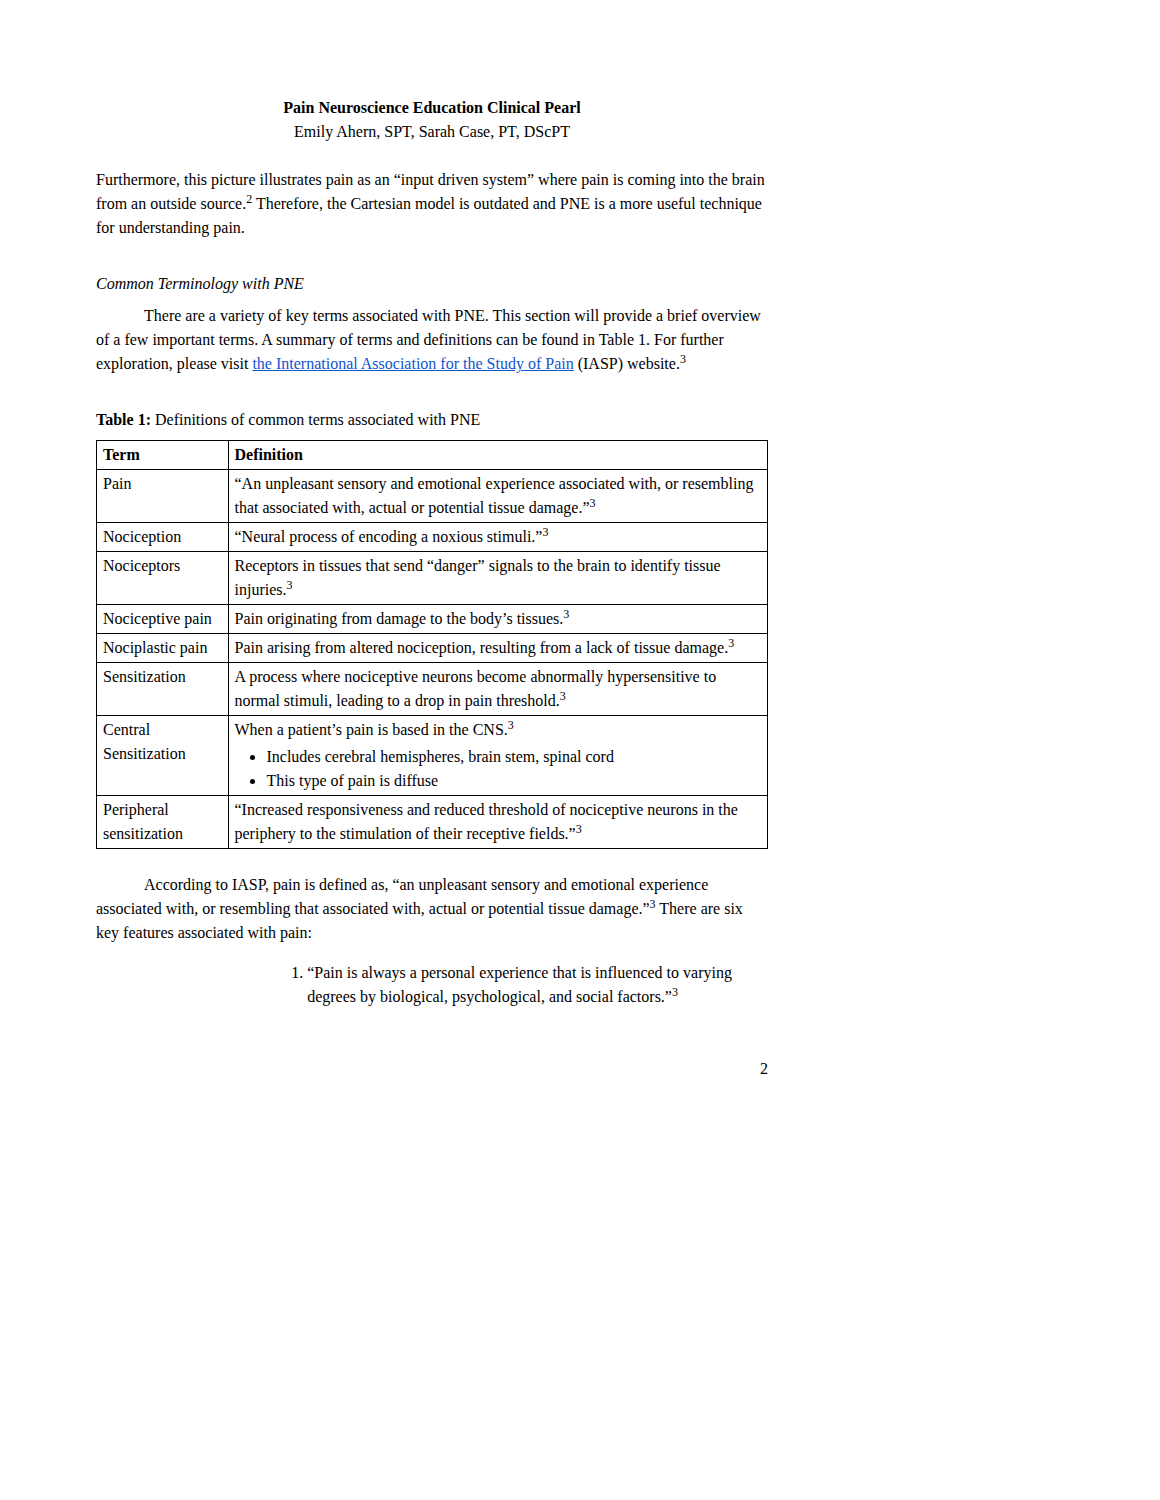Pain Neuroscience Education Clinical Pearl
Emily Ahern, SPT, Sarah Case, PT, DScPT
Furthermore, this picture illustrates pain as an “input driven system” where pain is coming into the brain from an outside source.2 Therefore, the Cartesian model is outdated and PNE is a more useful technique for understanding pain.
Common Terminology with PNE
There are a variety of key terms associated with PNE. This section will provide a brief overview of a few important terms. A summary of terms and definitions can be found in Table 1. For further exploration, please visit the International Association for the Study of Pain (IASP) website.3
Table 1: Definitions of common terms associated with PNE
| Term | Definition |
| --- | --- |
| Pain | “An unpleasant sensory and emotional experience associated with, or resembling that associated with, actual or potential tissue damage.” 3 |
| Nociception | “Neural process of encoding a noxious stimuli.” 3 |
| Nociceptors | Receptors in tissues that send “danger” signals to the brain to identify tissue injuries. 3 |
| Nociceptive pain | Pain originating from damage to the body’s tissues. 3 |
| Nociplastic pain | Pain arising from altered nociception, resulting from a lack of tissue damage. 3 |
| Sensitization | A process where nociceptive neurons become abnormally hypersensitive to normal stimuli, leading to a drop in pain threshold. 3 |
| Central Sensitization | When a patient’s pain is based in the CNS. 3 Includes cerebral hemispheres, brain stem, spinal cord This type of pain is diffuse |
| Peripheral sensitization | “Increased responsiveness and reduced threshold of nociceptive neurons in the periphery to the stimulation of their receptive fields.” 3 |
According to IASP, pain is defined as, “an unpleasant sensory and emotional experience associated with, or resembling that associated with, actual or potential tissue damage.”3 There are six key features associated with pain:
“Pain is always a personal experience that is influenced to varying degrees by biological, psychological, and social factors.”3
2